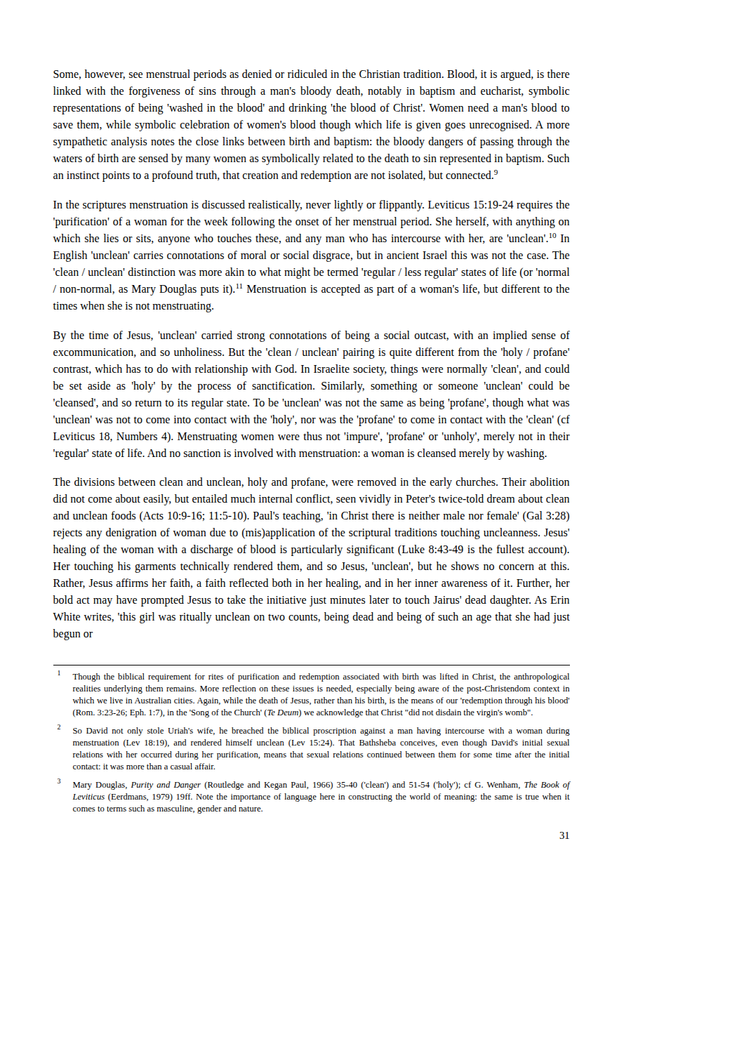Some, however, see menstrual periods as denied or ridiculed in the Christian tradition. Blood, it is argued, is there linked with the forgiveness of sins through a man's bloody death, notably in baptism and eucharist, symbolic representations of being 'washed in the blood' and drinking 'the blood of Christ'. Women need a man's blood to save them, while symbolic celebration of women's blood though which life is given goes unrecognised. A more sympathetic analysis notes the close links between birth and baptism: the bloody dangers of passing through the waters of birth are sensed by many women as symbolically related to the death to sin represented in baptism. Such an instinct points to a profound truth, that creation and redemption are not isolated, but connected.9
In the scriptures menstruation is discussed realistically, never lightly or flippantly. Leviticus 15:19-24 requires the 'purification' of a woman for the week following the onset of her menstrual period. She herself, with anything on which she lies or sits, anyone who touches these, and any man who has intercourse with her, are 'unclean'.10 In English 'unclean' carries connotations of moral or social disgrace, but in ancient Israel this was not the case. The 'clean / unclean' distinction was more akin to what might be termed 'regular / less regular' states of life (or 'normal / non-normal, as Mary Douglas puts it).11 Menstruation is accepted as part of a woman's life, but different to the times when she is not menstruating.
By the time of Jesus, 'unclean' carried strong connotations of being a social outcast, with an implied sense of excommunication, and so unholiness. But the 'clean / unclean' pairing is quite different from the 'holy / profane' contrast, which has to do with relationship with God. In Israelite society, things were normally 'clean', and could be set aside as 'holy' by the process of sanctification. Similarly, something or someone 'unclean' could be 'cleansed', and so return to its regular state. To be 'unclean' was not the same as being 'profane', though what was 'unclean' was not to come into contact with the 'holy', nor was the 'profane' to come in contact with the 'clean' (cf Leviticus 18, Numbers 4). Menstruating women were thus not 'impure', 'profane' or 'unholy', merely not in their 'regular' state of life. And no sanction is involved with menstruation: a woman is cleansed merely by washing.
The divisions between clean and unclean, holy and profane, were removed in the early churches. Their abolition did not come about easily, but entailed much internal conflict, seen vividly in Peter's twice-told dream about clean and unclean foods (Acts 10:9-16; 11:5-10). Paul's teaching, 'in Christ there is neither male nor female' (Gal 3:28) rejects any denigration of woman due to (mis)application of the scriptural traditions touching uncleanness. Jesus' healing of the woman with a discharge of blood is particularly significant (Luke 8:43-49 is the fullest account). Her touching his garments technically rendered them, and so Jesus, 'unclean', but he shows no concern at this. Rather, Jesus affirms her faith, a faith reflected both in her healing, and in her inner awareness of it. Further, her bold act may have prompted Jesus to take the initiative just minutes later to touch Jairus' dead daughter. As Erin White writes, 'this girl was ritually unclean on two counts, being dead and being of such an age that she had just begun or
Though the biblical requirement for rites of purification and redemption associated with birth was lifted in Christ, the anthropological realities underlying them remains. More reflection on these issues is needed, especially being aware of the post-Christendom context in which we live in Australian cities. Again, while the death of Jesus, rather than his birth, is the means of our 'redemption through his blood' (Rom. 3:23-26; Eph. 1:7), in the 'Song of the Church' (Te Deum) we acknowledge that Christ "did not disdain the virgin's womb".
So David not only stole Uriah's wife, he breached the biblical proscription against a man having intercourse with a woman during menstruation (Lev 18:19), and rendered himself unclean (Lev 15:24). That Bathsheba conceives, even though David's initial sexual relations with her occurred during her purification, means that sexual relations continued between them for some time after the initial contact: it was more than a casual affair.
Mary Douglas, Purity and Danger (Routledge and Kegan Paul, 1966) 35-40 ('clean') and 51-54 ('holy'); cf G. Wenham, The Book of Leviticus (Eerdmans, 1979) 19ff. Note the importance of language here in constructing the world of meaning: the same is true when it comes to terms such as masculine, gender and nature.
31